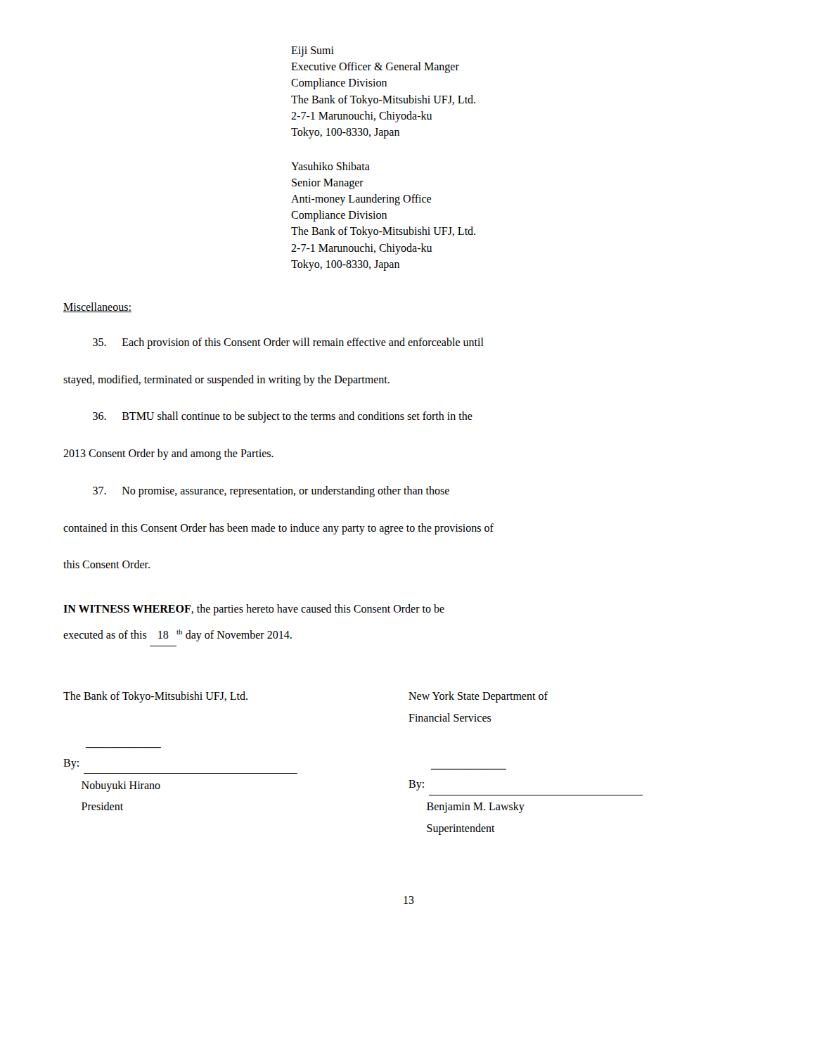Eiji Sumi
Executive Officer & General Manger
Compliance Division
The Bank of Tokyo-Mitsubishi UFJ, Ltd.
2-7-1 Marunouchi, Chiyoda-ku
Tokyo, 100-8330, Japan
Yasuhiko Shibata
Senior Manager
Anti-money Laundering Office
Compliance Division
The Bank of Tokyo-Mitsubishi UFJ, Ltd.
2-7-1 Marunouchi, Chiyoda-ku
Tokyo, 100-8330, Japan
Miscellaneous:
35. Each provision of this Consent Order will remain effective and enforceable until
stayed, modified, terminated or suspended in writing by the Department.
36. BTMU shall continue to be subject to the terms and conditions set forth in the
2013 Consent Order by and among the Parties.
37. No promise, assurance, representation, or understanding other than those
contained in this Consent Order has been made to induce any party to agree to the provisions of
this Consent Order.
IN WITNESS WHEREOF, the parties hereto have caused this Consent Order to be
executed as of this 18 th day of November 2014.
| The Bank of Tokyo-Mitsubishi UFJ, Ltd. ———— By: Nobuyuki Hirano President | New York State Department of Financial Services ———— By: Benjamin M. Lawsky Superintendent |
13